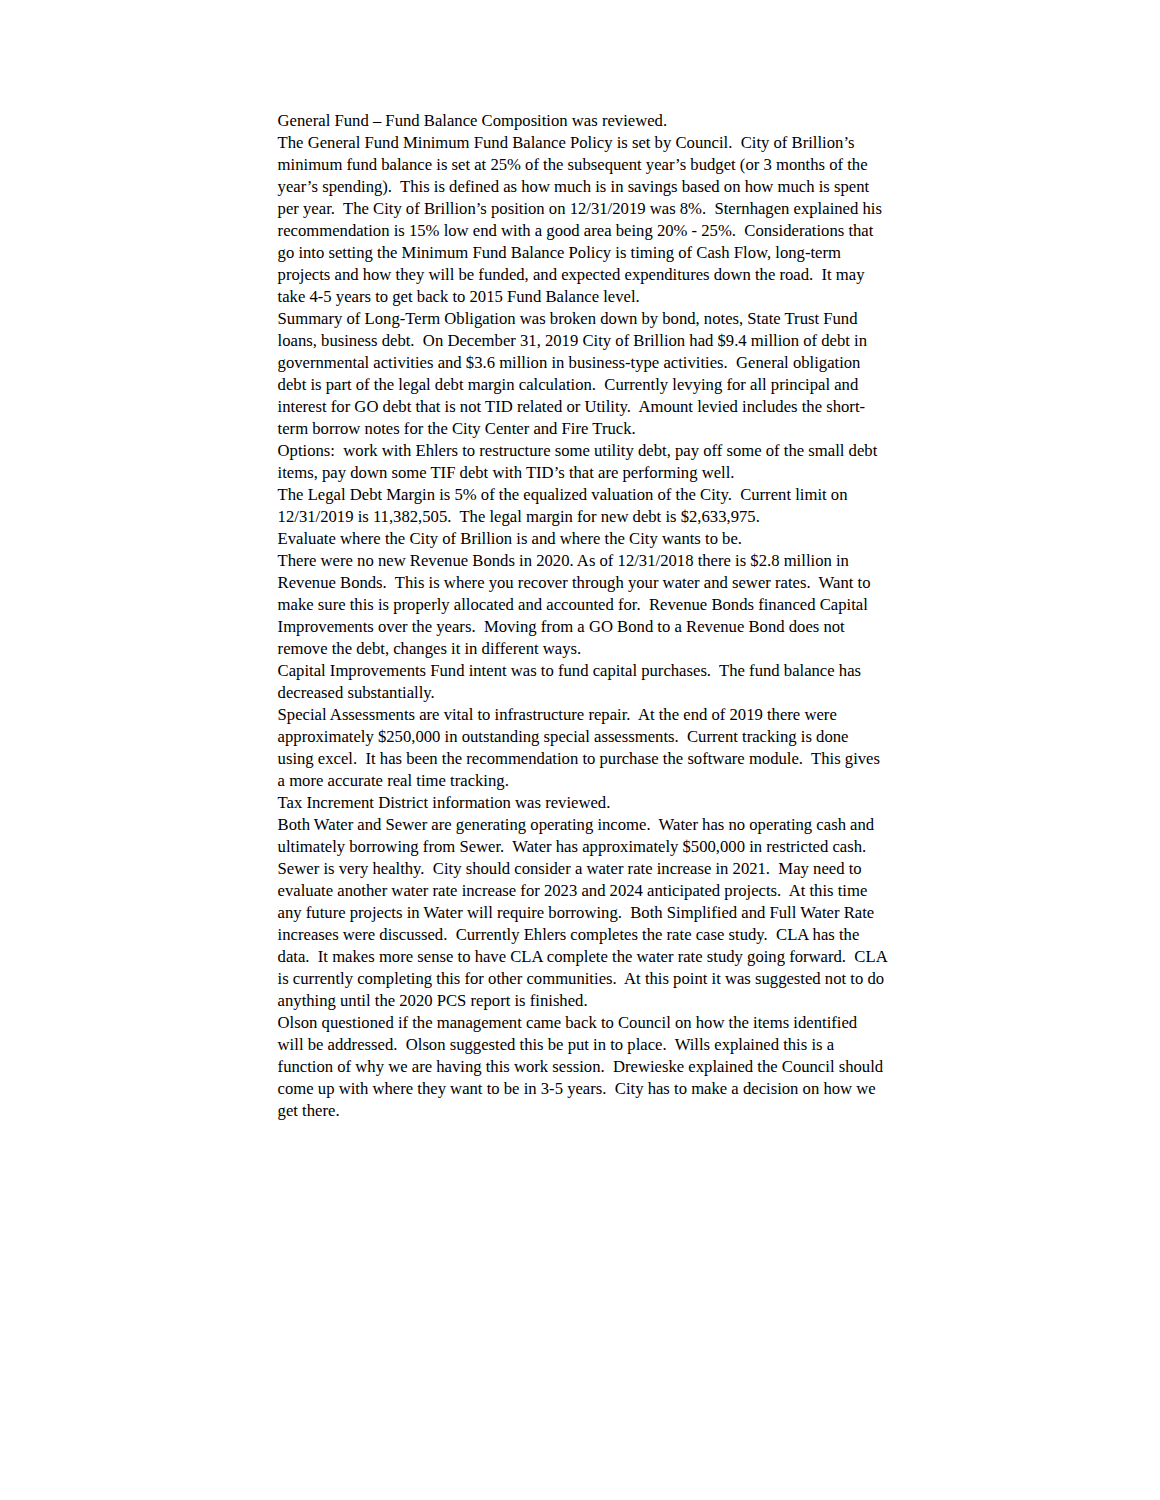General Fund – Fund Balance Composition was reviewed.
The General Fund Minimum Fund Balance Policy is set by Council. City of Brillion’s minimum fund balance is set at 25% of the subsequent year’s budget (or 3 months of the year’s spending). This is defined as how much is in savings based on how much is spent per year. The City of Brillion’s position on 12/31/2019 was 8%. Sternhagen explained his recommendation is 15% low end with a good area being 20% - 25%. Considerations that go into setting the Minimum Fund Balance Policy is timing of Cash Flow, long-term projects and how they will be funded, and expected expenditures down the road. It may take 4-5 years to get back to 2015 Fund Balance level.
Summary of Long-Term Obligation was broken down by bond, notes, State Trust Fund loans, business debt. On December 31, 2019 City of Brillion had $9.4 million of debt in governmental activities and $3.6 million in business-type activities. General obligation debt is part of the legal debt margin calculation. Currently levying for all principal and interest for GO debt that is not TID related or Utility. Amount levied includes the short-term borrow notes for the City Center and Fire Truck.
Options: work with Ehlers to restructure some utility debt, pay off some of the small debt items, pay down some TIF debt with TID’s that are performing well.
The Legal Debt Margin is 5% of the equalized valuation of the City. Current limit on 12/31/2019 is 11,382,505. The legal margin for new debt is $2,633,975.
Evaluate where the City of Brillion is and where the City wants to be.
There were no new Revenue Bonds in 2020. As of 12/31/2018 there is $2.8 million in Revenue Bonds. This is where you recover through your water and sewer rates. Want to make sure this is properly allocated and accounted for. Revenue Bonds financed Capital Improvements over the years. Moving from a GO Bond to a Revenue Bond does not remove the debt, changes it in different ways.
Capital Improvements Fund intent was to fund capital purchases. The fund balance has decreased substantially.
Special Assessments are vital to infrastructure repair. At the end of 2019 there were approximately $250,000 in outstanding special assessments. Current tracking is done using excel. It has been the recommendation to purchase the software module. This gives a more accurate real time tracking.
Tax Increment District information was reviewed.
Both Water and Sewer are generating operating income. Water has no operating cash and ultimately borrowing from Sewer. Water has approximately $500,000 in restricted cash. Sewer is very healthy. City should consider a water rate increase in 2021. May need to evaluate another water rate increase for 2023 and 2024 anticipated projects. At this time any future projects in Water will require borrowing. Both Simplified and Full Water Rate increases were discussed. Currently Ehlers completes the rate case study. CLA has the data. It makes more sense to have CLA complete the water rate study going forward. CLA is currently completing this for other communities. At this point it was suggested not to do anything until the 2020 PCS report is finished.
Olson questioned if the management came back to Council on how the items identified will be addressed. Olson suggested this be put in to place. Wills explained this is a function of why we are having this work session. Drewieske explained the Council should come up with where they want to be in 3-5 years. City has to make a decision on how we get there.